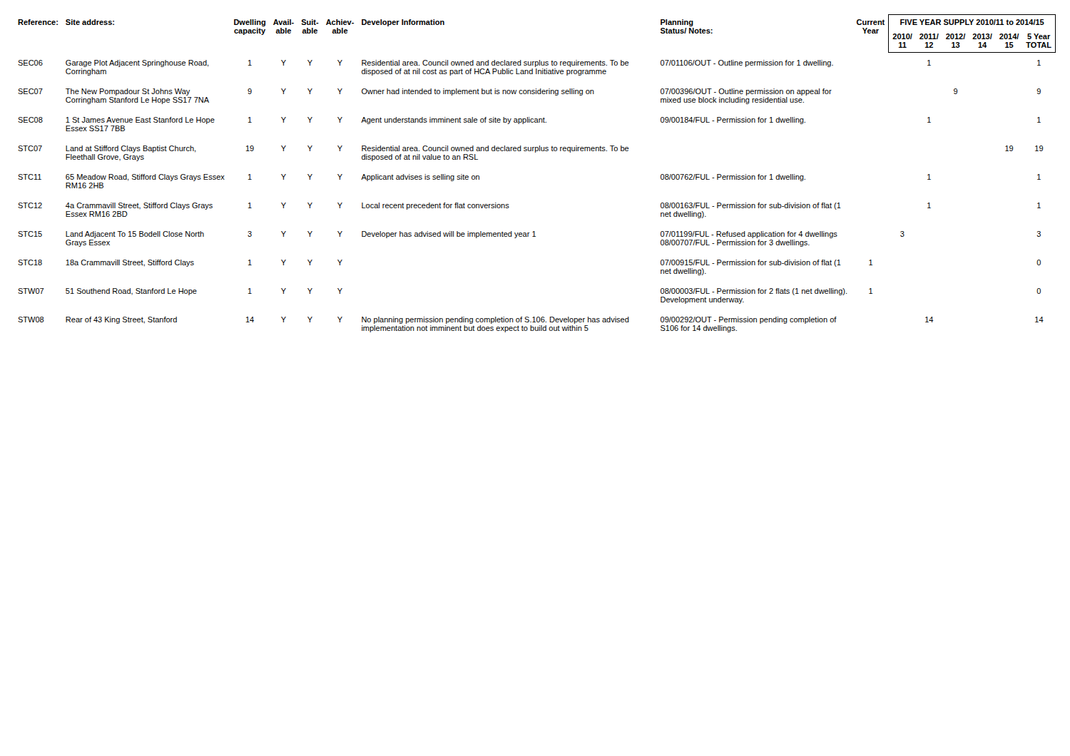| Reference: | Site address: | Dwelling capacity | Avail- able | Suit- able | Achiev- able | Developer Information | Planning Status/ Notes: | Current Year | FIVE YEAR SUPPLY 2010/11 to 2014/15 |
| --- | --- | --- | --- | --- | --- | --- | --- | --- | --- |
| 2010/ 11 | 2011/ 12 | 2012/ 13 | 2013/ 14 | 2014/ 15 | 5 Year TOTAL |
| SEC06 | Garage Plot Adjacent Springhouse Road, Corringham | 1 | Y | Y | Y | Residential area. Council owned and declared surplus to requirements. To be disposed of at nil cost as part of HCA Public Land Initiative programme | 07/01106/OUT - Outline permission for 1 dwelling. | | | 1 | | | | 1 |
| SEC07 | The New Pompadour St Johns Way Corringham Stanford Le Hope SS17 7NA | 9 | Y | Y | Y | Owner had intended to implement but is now considering selling on | 07/00396/OUT - Outline permission on appeal for mixed use block including residential use. | | | | 9 | | | 9 |
| SEC08 | 1 St James Avenue East Stanford Le Hope Essex SS17 7BB | 1 | Y | Y | Y | Agent understands imminent sale of site by applicant. | 09/00184/FUL - Permission for 1 dwelling. | | | 1 | | | | 1 |
| STC07 | Land at Stifford Clays Baptist Church, Fleethall Grove, Grays | 19 | Y | Y | Y | Residential area. Council owned and declared surplus to requirements. To be disposed of at nil value to an RSL | | | | | | | 19 | 19 |
| STC11 | 65 Meadow Road, Stifford Clays Grays Essex RM16 2HB | 1 | Y | Y | Y | Applicant advises is selling site on | 08/00762/FUL - Permission for 1 dwelling. | | | 1 | | | | 1 |
| STC12 | 4a Crammavill Street, Stifford Clays Grays Essex RM16 2BD | 1 | Y | Y | Y | Local recent precedent for flat conversions | 08/00163/FUL - Permission for sub-division of flat (1 net dwelling). | | | 1 | | | | 1 |
| STC15 | Land Adjacent To 15 Bodell Close North Grays Essex | 3 | Y | Y | Y | Developer has advised will be implemented year 1 | 07/01199/FUL - Refused application for 4 dwellings 08/00707/FUL - Permission for 3 dwellings. | | 3 | | | | | 3 |
| STC18 | 18a Crammavill Street, Stifford Clays | 1 | Y | Y | Y | | 07/00915/FUL - Permission for sub-division of flat (1 net dwelling). | 1 | | | | | | 0 |
| STW07 | 51 Southend Road, Stanford Le Hope | 1 | Y | Y | Y | | 08/00003/FUL - Permission for 2 flats (1 net dwelling). Development underway. | 1 | | | | | | 0 |
| STW08 | Rear of 43 King Street, Stanford | 14 | Y | Y | Y | No planning permission pending completion of S.106. Developer has advised implementation not imminent but does expect to build out within 5 | 09/00292/OUT - Permission pending completion of S106 for 14 dwellings. | | | 14 | | | | 14 |